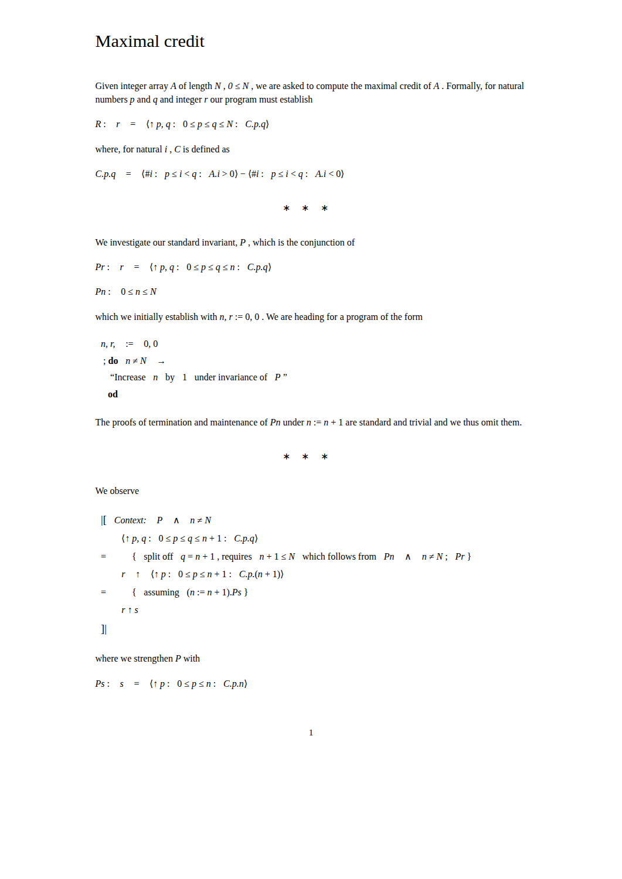Maximal credit
Given integer array A of length N , 0 ≤ N , we are asked to compute the maximal credit of A . Formally, for natural numbers p and q and integer r our program must establish
R : r = ⟨↑ p, q : 0 ≤ p ≤ q ≤ N : C.p.q⟩
where, for natural i , C is defined as
C.p.q = ⟨#i : p ≤ i < q : A.i > 0⟩ − ⟨#i : p ≤ i < q : A.i < 0⟩
∗∗∗
We investigate our standard invariant, P , which is the conjunction of
Pr : r = ⟨↑ p, q : 0 ≤ p ≤ q ≤ n : C.p.q⟩
Pn : 0 ≤ n ≤ N
which we initially establish with n, r := 0, 0 . We are heading for a program of the form
n, r, := 0, 0 ; do n ≠ N → “Increase n by 1 under invariance of P ” od
The proofs of termination and maintenance of Pn under n := n + 1 are standard and trivial and we thus omit them.
∗∗∗
We observe
|[ Context: P ∧ n ≠ N ⟨↑ p, q : 0 ≤ p ≤ q ≤ n + 1 : C.p.q⟩ = { split off q = n + 1 , requires n + 1 ≤ N which follows from Pn ∧ n ≠ N ; Pr } r ↑ ⟨↑ p : 0 ≤ p ≤ n + 1 : C.p.(n + 1)⟩ = { assuming (n := n + 1).Ps } r ↑ s ]|
where we strengthen P with
Ps : s = ⟨↑ p : 0 ≤ p ≤ n : C.p.n⟩
1